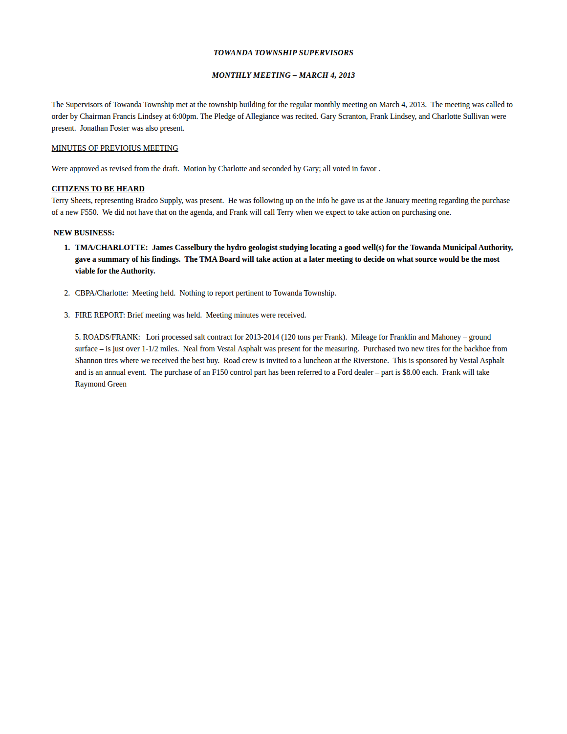TOWANDA TOWNSHIP SUPERVISORS
MONTHLY MEETING – MARCH 4, 2013
The Supervisors of Towanda Township met at the township building for the regular monthly meeting on March 4, 2013. The meeting was called to order by Chairman Francis Lindsey at 6:00pm. The Pledge of Allegiance was recited. Gary Scranton, Frank Lindsey, and Charlotte Sullivan were present. Jonathan Foster was also present.
MINUTES OF PREVIOIUS MEETING
Were approved as revised from the draft. Motion by Charlotte and seconded by Gary; all voted in favor .
CITIZENS TO BE HEARD
Terry Sheets, representing Bradco Supply, was present. He was following up on the info he gave us at the January meeting regarding the purchase of a new F550. We did not have that on the agenda, and Frank will call Terry when we expect to take action on purchasing one.
NEW BUSINESS:
TMA/CHARLOTTE: James Casselbury the hydro geologist studying locating a good well(s) for the Towanda Municipal Authority, gave a summary of his findings. The TMA Board will take action at a later meeting to decide on what source would be the most viable for the Authority.
CBPA/Charlotte: Meeting held. Nothing to report pertinent to Towanda Township.
FIRE REPORT: Brief meeting was held. Meeting minutes were received.
5. ROADS/FRANK: Lori processed salt contract for 2013-2014 (120 tons per Frank). Mileage for Franklin and Mahoney – ground surface – is just over 1-1/2 miles. Neal from Vestal Asphalt was present for the measuring. Purchased two new tires for the backhoe from Shannon tires where we received the best buy. Road crew is invited to a luncheon at the Riverstone. This is sponsored by Vestal Asphalt and is an annual event. The purchase of an F150 control part has been referred to a Ford dealer – part is $8.00 each. Frank will take Raymond Green